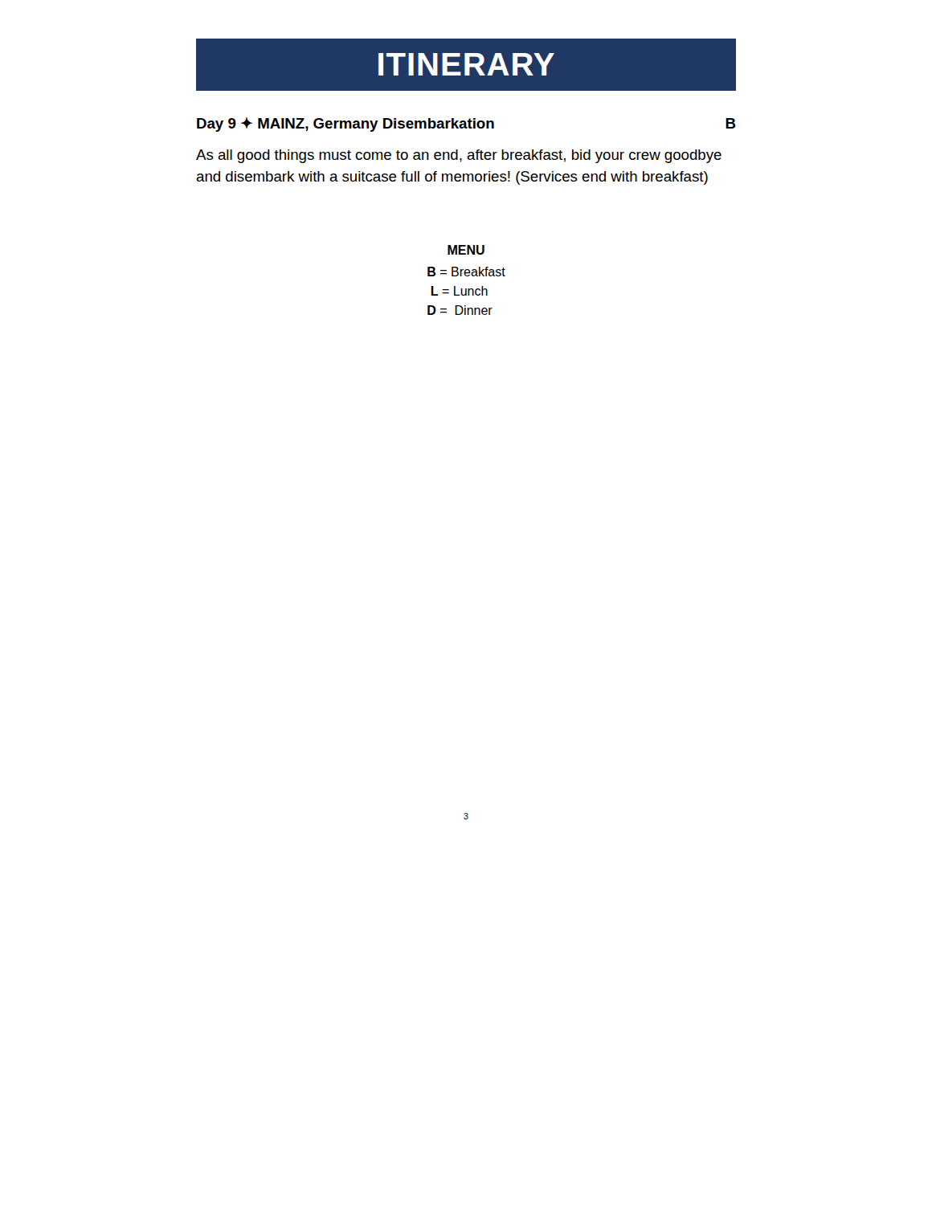ITINERARY
Day 9 ✦ MAINZ, Germany Disembarkation B
As all good things must come to an end, after breakfast, bid your crew goodbye and disembark with a suitcase full of memories! (Services end with breakfast)
MENU
B = Breakfast
L = Lunch
D = Dinner
3